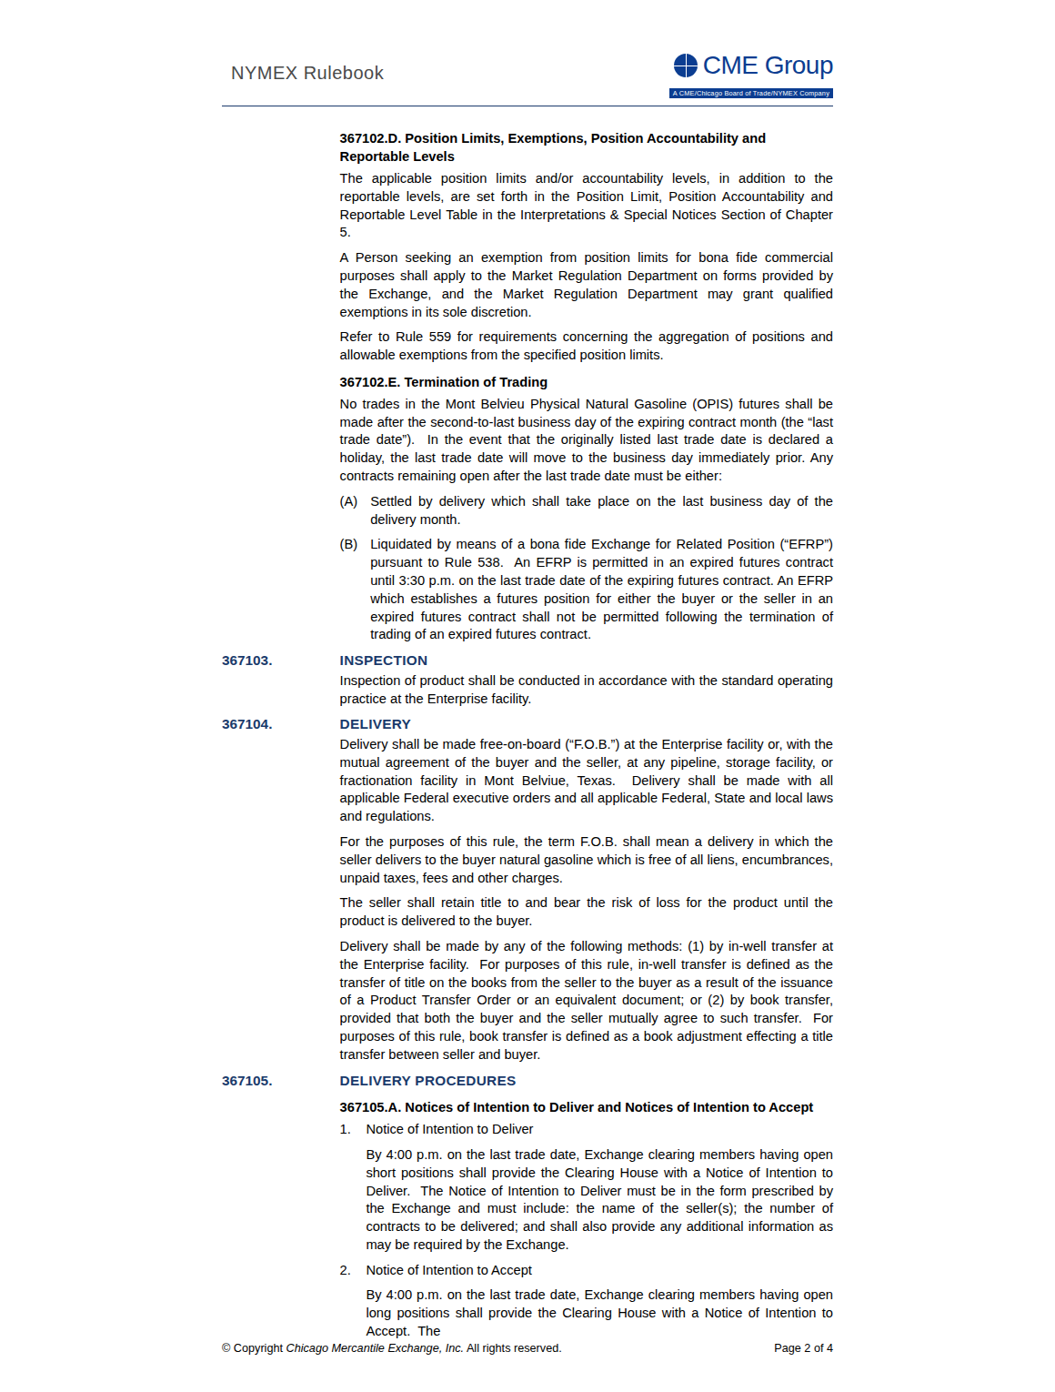NYMEX Rulebook
CME Group
A CME/Chicago Board of Trade/NYMEX Company
367102.D. Position Limits, Exemptions, Position Accountability and Reportable Levels
The applicable position limits and/or accountability levels, in addition to the reportable levels, are set forth in the Position Limit, Position Accountability and Reportable Level Table in the Interpretations & Special Notices Section of Chapter 5.
A Person seeking an exemption from position limits for bona fide commercial purposes shall apply to the Market Regulation Department on forms provided by the Exchange, and the Market Regulation Department may grant qualified exemptions in its sole discretion.
Refer to Rule 559 for requirements concerning the aggregation of positions and allowable exemptions from the specified position limits.
367102.E. Termination of Trading
No trades in the Mont Belvieu Physical Natural Gasoline (OPIS) futures shall be made after the second-to-last business day of the expiring contract month (the “last trade date”). In the event that the originally listed last trade date is declared a holiday, the last trade date will move to the business day immediately prior. Any contracts remaining open after the last trade date must be either:
(A)
Settled by delivery which shall take place on the last business day of the delivery month.
(B)
Liquidated by means of a bona fide Exchange for Related Position (“EFRP”) pursuant to Rule 538. An EFRP is permitted in an expired futures contract until 3:30 p.m. on the last trade date of the expiring futures contract. An EFRP which establishes a futures position for either the buyer or the seller in an expired futures contract shall not be permitted following the termination of trading of an expired futures contract.
367103.
INSPECTION
Inspection of product shall be conducted in accordance with the standard operating practice at the Enterprise facility.
367104.
DELIVERY
Delivery shall be made free-on-board (“F.O.B.”) at the Enterprise facility or, with the mutual agreement of the buyer and the seller, at any pipeline, storage facility, or fractionation facility in Mont Belviue, Texas. Delivery shall be made with all applicable Federal executive orders and all applicable Federal, State and local laws and regulations.
For the purposes of this rule, the term F.O.B. shall mean a delivery in which the seller delivers to the buyer natural gasoline which is free of all liens, encumbrances, unpaid taxes, fees and other charges.
The seller shall retain title to and bear the risk of loss for the product until the product is delivered to the buyer.
Delivery shall be made by any of the following methods: (1) by in-well transfer at the Enterprise facility. For purposes of this rule, in-well transfer is defined as the transfer of title on the books from the seller to the buyer as a result of the issuance of a Product Transfer Order or an equivalent document; or (2) by book transfer, provided that both the buyer and the seller mutually agree to such transfer. For purposes of this rule, book transfer is defined as a book adjustment effecting a title transfer between seller and buyer.
367105.
DELIVERY PROCEDURES
367105.A. Notices of Intention to Deliver and Notices of Intention to Accept
1.
Notice of Intention to Deliver
By 4:00 p.m. on the last trade date, Exchange clearing members having open short positions shall provide the Clearing House with a Notice of Intention to Deliver. The Notice of Intention to Deliver must be in the form prescribed by the Exchange and must include: the name of the seller(s); the number of contracts to be delivered; and shall also provide any additional information as may be required by the Exchange.
2.
Notice of Intention to Accept
By 4:00 p.m. on the last trade date, Exchange clearing members having open long positions shall provide the Clearing House with a Notice of Intention to Accept. The
© Copyright Chicago Mercantile Exchange, Inc. All rights reserved.
Page 2 of 4